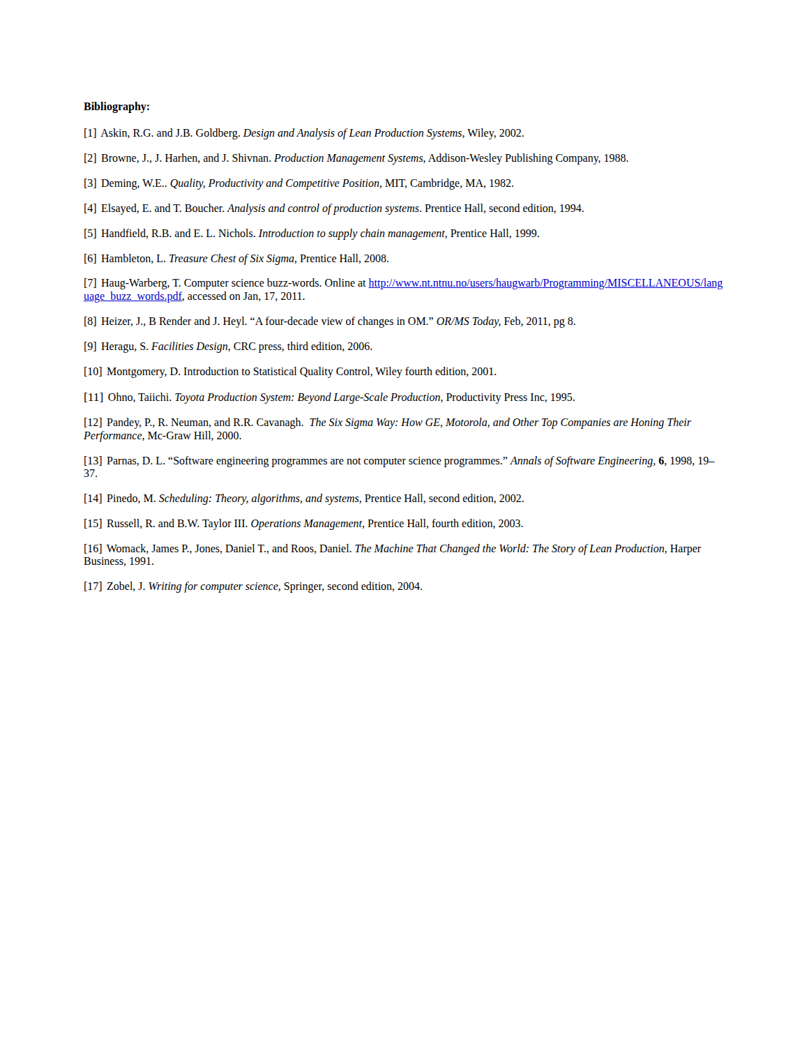Bibliography:
[1] Askin, R.G. and J.B. Goldberg. Design and Analysis of Lean Production Systems, Wiley, 2002.
[2] Browne, J., J. Harhen, and J. Shivnan. Production Management Systems, Addison-Wesley Publishing Company, 1988.
[3] Deming, W.E.. Quality, Productivity and Competitive Position, MIT, Cambridge, MA, 1982.
[4] Elsayed, E. and T. Boucher. Analysis and control of production systems. Prentice Hall, second edition, 1994.
[5] Handfield, R.B. and E. L. Nichols. Introduction to supply chain management, Prentice Hall, 1999.
[6] Hambleton, L. Treasure Chest of Six Sigma, Prentice Hall, 2008.
[7] Haug-Warberg, T. Computer science buzz-words. Online at http://www.nt.ntnu.no/users/haugwarb/Programming/MISCELLANEOUS/language_buzz_words.pdf, accessed on Jan, 17, 2011.
[8] Heizer, J., B Render and J. Heyl. “A four-decade view of changes in OM.” OR/MS Today, Feb, 2011, pg 8.
[9] Heragu, S. Facilities Design, CRC press, third edition, 2006.
[10] Montgomery, D. Introduction to Statistical Quality Control, Wiley fourth edition, 2001.
[11] Ohno, Taiichi. Toyota Production System: Beyond Large-Scale Production, Productivity Press Inc, 1995.
[12] Pandey, P., R. Neuman, and R.R. Cavanagh. The Six Sigma Way: How GE, Motorola, and Other Top Companies are Honing Their Performance, Mc-Graw Hill, 2000.
[13] Parnas, D. L. “Software engineering programmes are not computer science programmes.” Annals of Software Engineering, 6, 1998, 19–37.
[14] Pinedo, M. Scheduling: Theory, algorithms, and systems, Prentice Hall, second edition, 2002.
[15] Russell, R. and B.W. Taylor III. Operations Management, Prentice Hall, fourth edition, 2003.
[16] Womack, James P., Jones, Daniel T., and Roos, Daniel. The Machine That Changed the World: The Story of Lean Production, Harper Business, 1991.
[17] Zobel, J. Writing for computer science, Springer, second edition, 2004.